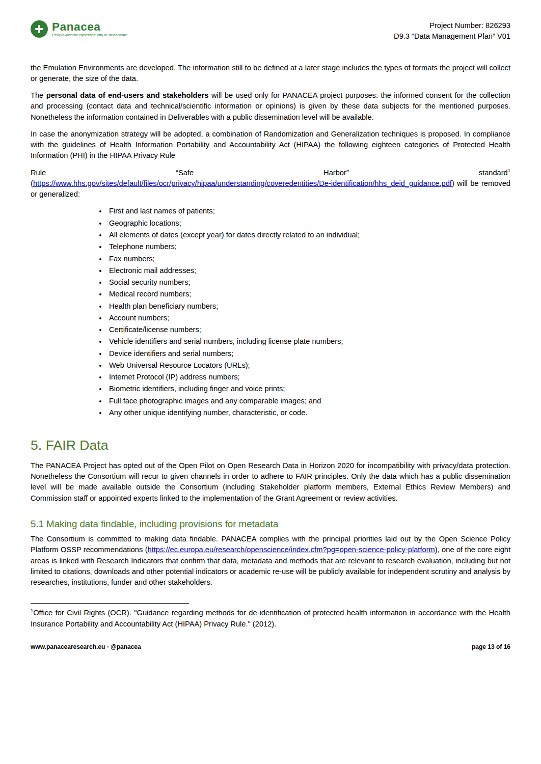Panacea
People-centric cybersecurity in healthcare
Project Number: 826293
D9.3 “Data Management Plan” V01
the Emulation Environments are developed. The information still to be defined at a later stage includes the types of formats the project will collect or generate, the size of the data.
The personal data of end-users and stakeholders will be used only for PANACEA project purposes: the informed consent for the collection and processing (contact data and technical/scientific information or opinions) is given by these data subjects for the mentioned purposes. Nonetheless the information contained in Deliverables with a public dissemination level will be available.
In case the anonymization strategy will be adopted, a combination of Randomization and Generalization techniques is proposed. In compliance with the guidelines of Health Information Portability and Accountability Act (HIPAA) the following eighteen categories of Protected Health Information (PHI) in the HIPAA Privacy Rule
Rule “Safe Harbor” standard1
(https://www.hhs.gov/sites/default/files/ocr/privacy/hipaa/understanding/coveredentities/De-identification/hhs_deid_guidance.pdf) will be removed or generalized:
First and last names of patients;
Geographic locations;
All elements of dates (except year) for dates directly related to an individual;
Telephone numbers;
Fax numbers;
Electronic mail addresses;
Social security numbers;
Medical record numbers;
Health plan beneficiary numbers;
Account numbers;
Certificate/license numbers;
Vehicle identifiers and serial numbers, including license plate numbers;
Device identifiers and serial numbers;
Web Universal Resource Locators (URLs);
Internet Protocol (IP) address numbers;
Biometric identifiers, including finger and voice prints;
Full face photographic images and any comparable images; and
Any other unique identifying number, characteristic, or code.
5. FAIR Data
The PANACEA Project has opted out of the Open Pilot on Open Research Data in Horizon 2020 for incompatibility with privacy/data protection. Nonetheless the Consortium will recur to given channels in order to adhere to FAIR principles. Only the data which has a public dissemination level will be made available outside the Consortium (including Stakeholder platform members, External Ethics Review Members) and Commission staff or appointed experts linked to the implementation of the Grant Agreement or review activities.
5.1 Making data findable, including provisions for metadata
The Consortium is committed to making data findable. PANACEA complies with the principal priorities laid out by the Open Science Policy Platform OSSP recommendations (https://ec.europa.eu/research/openscience/index.cfm?pg=open-science-policy-platform), one of the core eight areas is linked with Research Indicators that confirm that data, metadata and methods that are relevant to research evaluation, including but not limited to citations, downloads and other potential indicators or academic re-use will be publicly available for independent scrutiny and analysis by researches, institutions, funder and other stakeholders.
1Office for Civil Rights (OCR). "Guidance regarding methods for de-identification of protected health information in accordance with the Health Insurance Portability and Accountability Act (HIPAA) Privacy Rule." (2012).
www.panacearesearch.eu - @panacea page 13 of 16